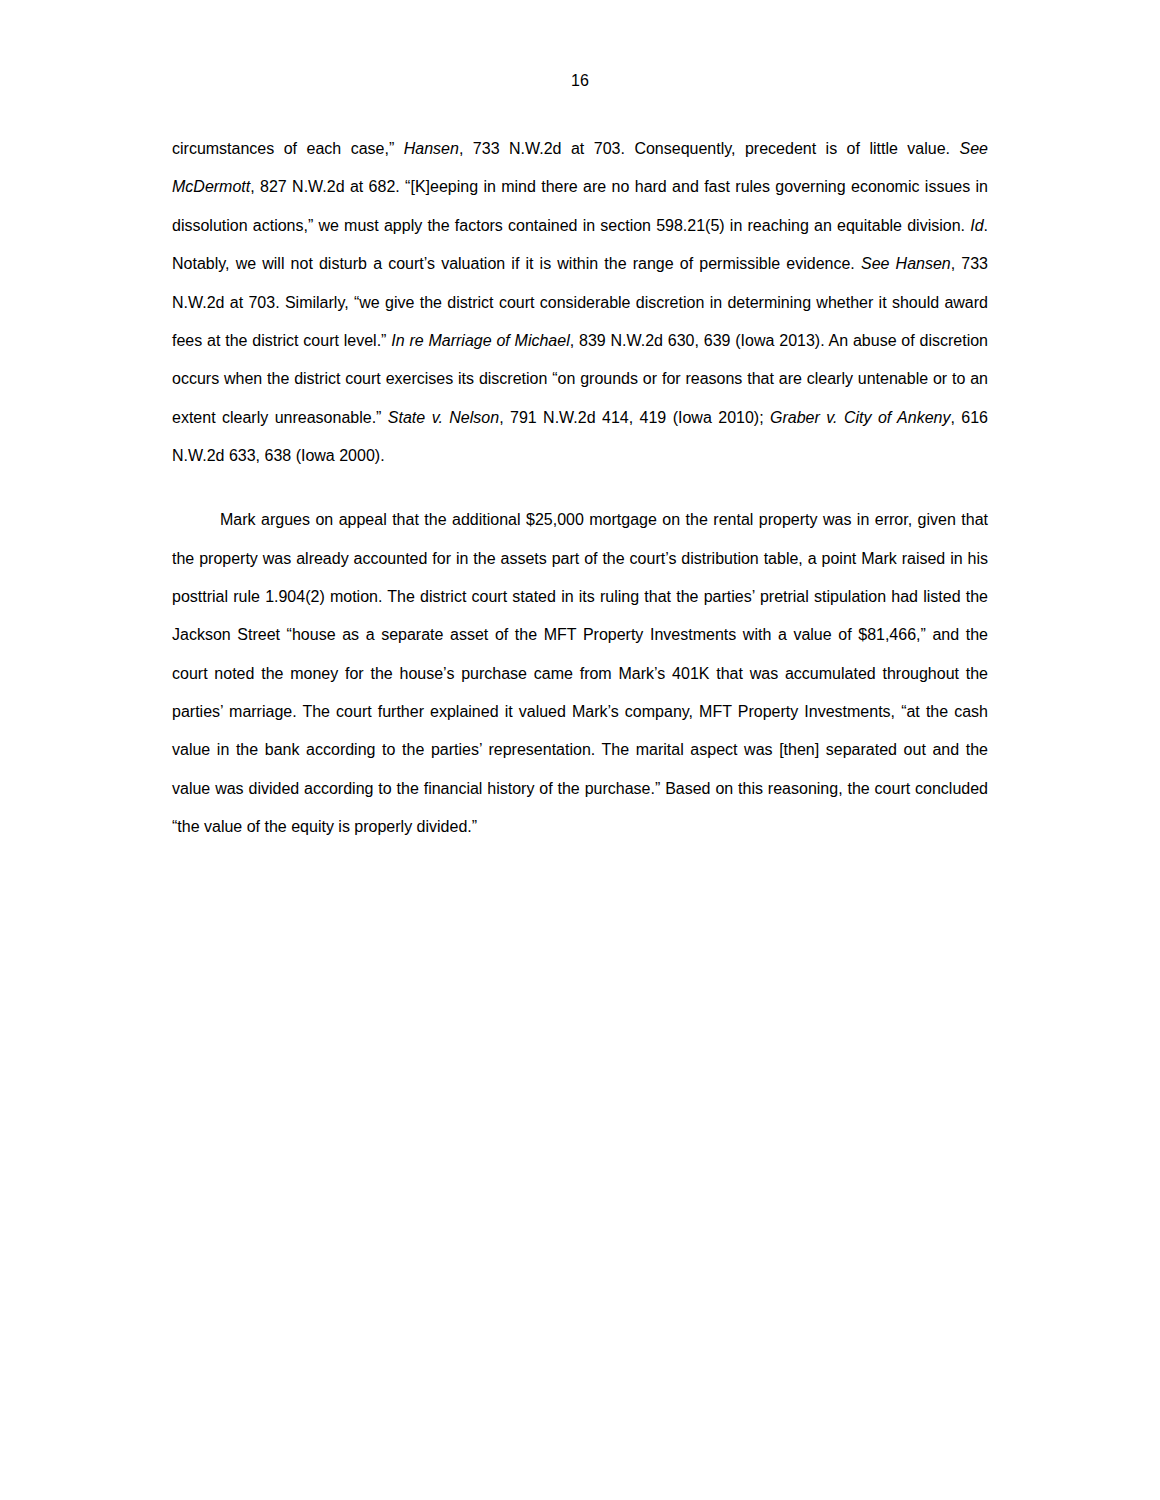16
circumstances of each case,” Hansen, 733 N.W.2d at 703. Consequently, precedent is of little value. See McDermott, 827 N.W.2d at 682. “[K]eeping in mind there are no hard and fast rules governing economic issues in dissolution actions,” we must apply the factors contained in section 598.21(5) in reaching an equitable division. Id. Notably, we will not disturb a court’s valuation if it is within the range of permissible evidence. See Hansen, 733 N.W.2d at 703. Similarly, “we give the district court considerable discretion in determining whether it should award fees at the district court level.” In re Marriage of Michael, 839 N.W.2d 630, 639 (Iowa 2013). An abuse of discretion occurs when the district court exercises its discretion “on grounds or for reasons that are clearly untenable or to an extent clearly unreasonable.” State v. Nelson, 791 N.W.2d 414, 419 (Iowa 2010); Graber v. City of Ankeny, 616 N.W.2d 633, 638 (Iowa 2000).
Mark argues on appeal that the additional $25,000 mortgage on the rental property was in error, given that the property was already accounted for in the assets part of the court’s distribution table, a point Mark raised in his posttrial rule 1.904(2) motion. The district court stated in its ruling that the parties’ pretrial stipulation had listed the Jackson Street “house as a separate asset of the MFT Property Investments with a value of $81,466,” and the court noted the money for the house’s purchase came from Mark’s 401K that was accumulated throughout the parties’ marriage. The court further explained it valued Mark’s company, MFT Property Investments, “at the cash value in the bank according to the parties’ representation. The marital aspect was [then] separated out and the value was divided according to the financial history of the purchase.” Based on this reasoning, the court concluded “the value of the equity is properly divided.”